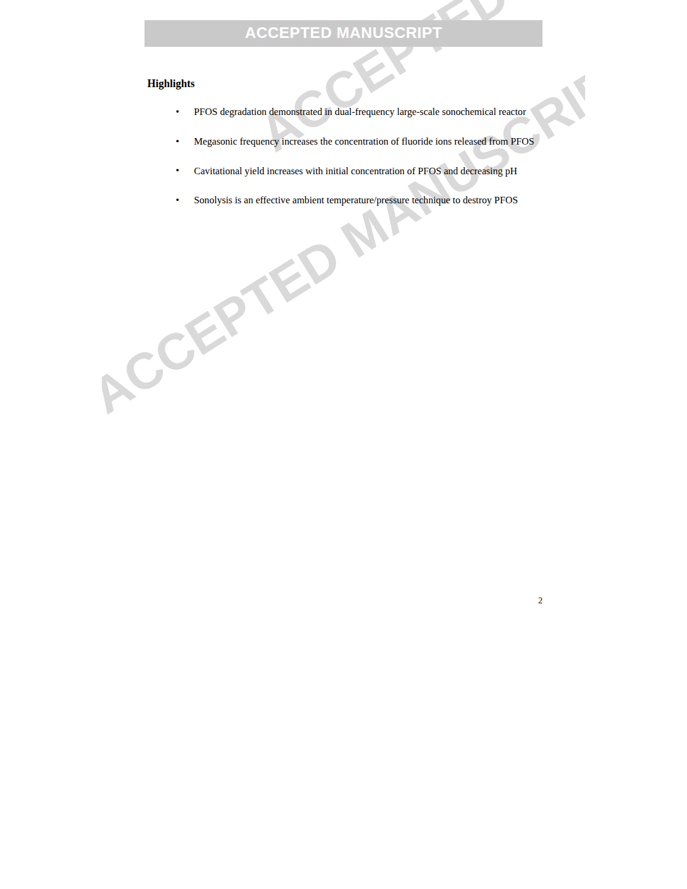ACCEPTED MANUSCRIPT
ACCEPTED MANUSCRIPT
ACCEPTED MANUSCRIPT
Highlights
PFOS degradation demonstrated in dual-frequency large-scale sonochemical reactor
Megasonic frequency increases the concentration of fluoride ions released from PFOS
Cavitational yield increases with initial concentration of PFOS and decreasing pH
Sonolysis is an effective ambient temperature/pressure technique to destroy PFOS
2